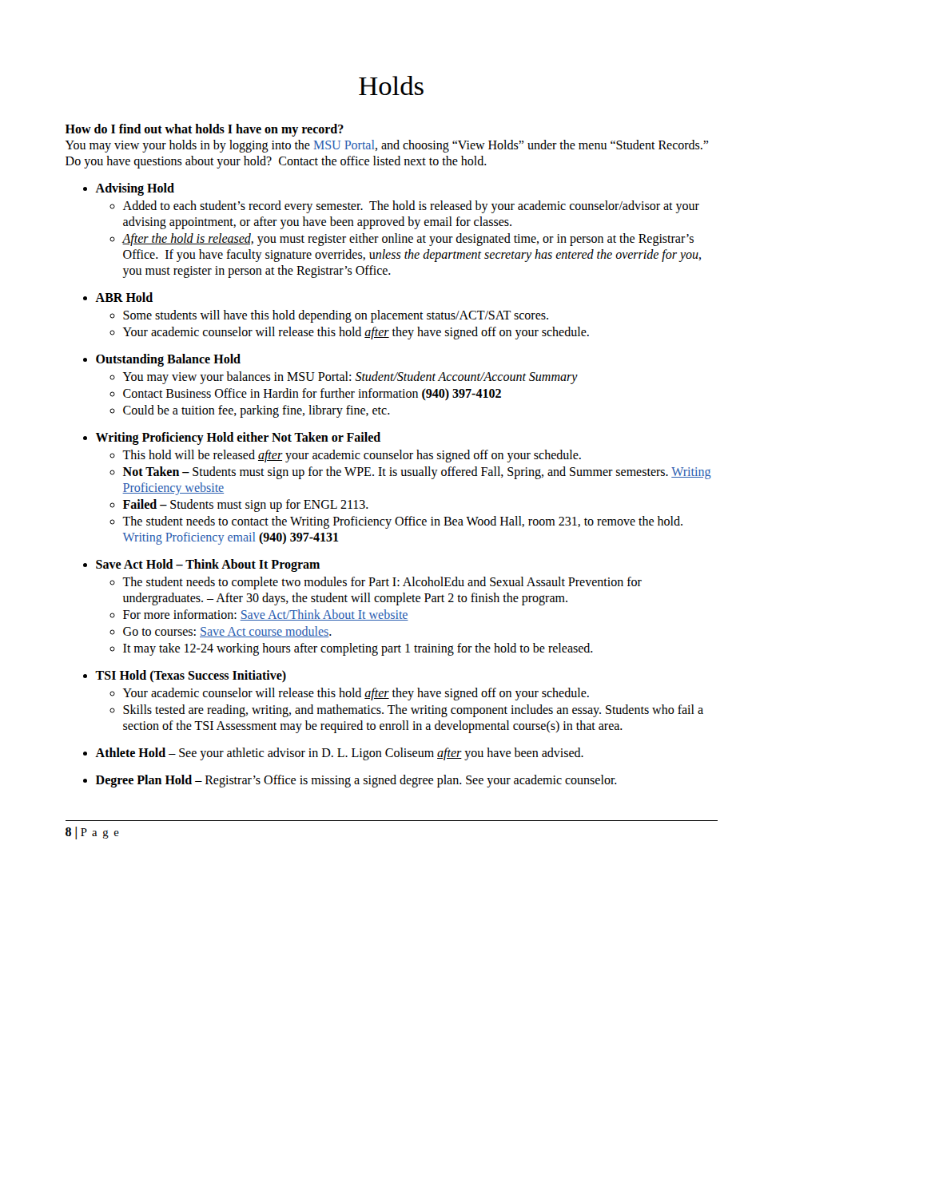Holds
How do I find out what holds I have on my record?
You may view your holds in by logging into the MSU Portal, and choosing “View Holds” under the menu “Student Records.” Do you have questions about your hold? Contact the office listed next to the hold.
Advising Hold
Added to each student’s record every semester. The hold is released by your academic counselor/advisor at your advising appointment, or after you have been approved by email for classes.
After the hold is released, you must register either online at your designated time, or in person at the Registrar’s Office. If you have faculty signature overrides, unless the department secretary has entered the override for you, you must register in person at the Registrar’s Office.
ABR Hold
Some students will have this hold depending on placement status/ACT/SAT scores.
Your academic counselor will release this hold after they have signed off on your schedule.
Outstanding Balance Hold
You may view your balances in MSU Portal: Student/Student Account/Account Summary
Contact Business Office in Hardin for further information (940) 397-4102
Could be a tuition fee, parking fine, library fine, etc.
Writing Proficiency Hold either Not Taken or Failed
This hold will be released after your academic counselor has signed off on your schedule.
Not Taken – Students must sign up for the WPE. It is usually offered Fall, Spring, and Summer semesters. Writing Proficiency website
Failed – Students must sign up for ENGL 2113.
The student needs to contact the Writing Proficiency Office in Bea Wood Hall, room 231, to remove the hold. Writing Proficiency email (940) 397-4131
Save Act Hold – Think About It Program
The student needs to complete two modules for Part I: AlcoholEdu and Sexual Assault Prevention for undergraduates. – After 30 days, the student will complete Part 2 to finish the program.
For more information: Save Act/Think About It website
Go to courses: Save Act course modules.
It may take 12-24 working hours after completing part 1 training for the hold to be released.
TSI Hold (Texas Success Initiative)
Your academic counselor will release this hold after they have signed off on your schedule.
Skills tested are reading, writing, and mathematics. The writing component includes an essay. Students who fail a section of the TSI Assessment may be required to enroll in a developmental course(s) in that area.
Athlete Hold – See your athletic advisor in D. L. Ligon Coliseum after you have been advised.
Degree Plan Hold – Registrar’s Office is missing a signed degree plan. See your academic counselor.
8 | P a g e